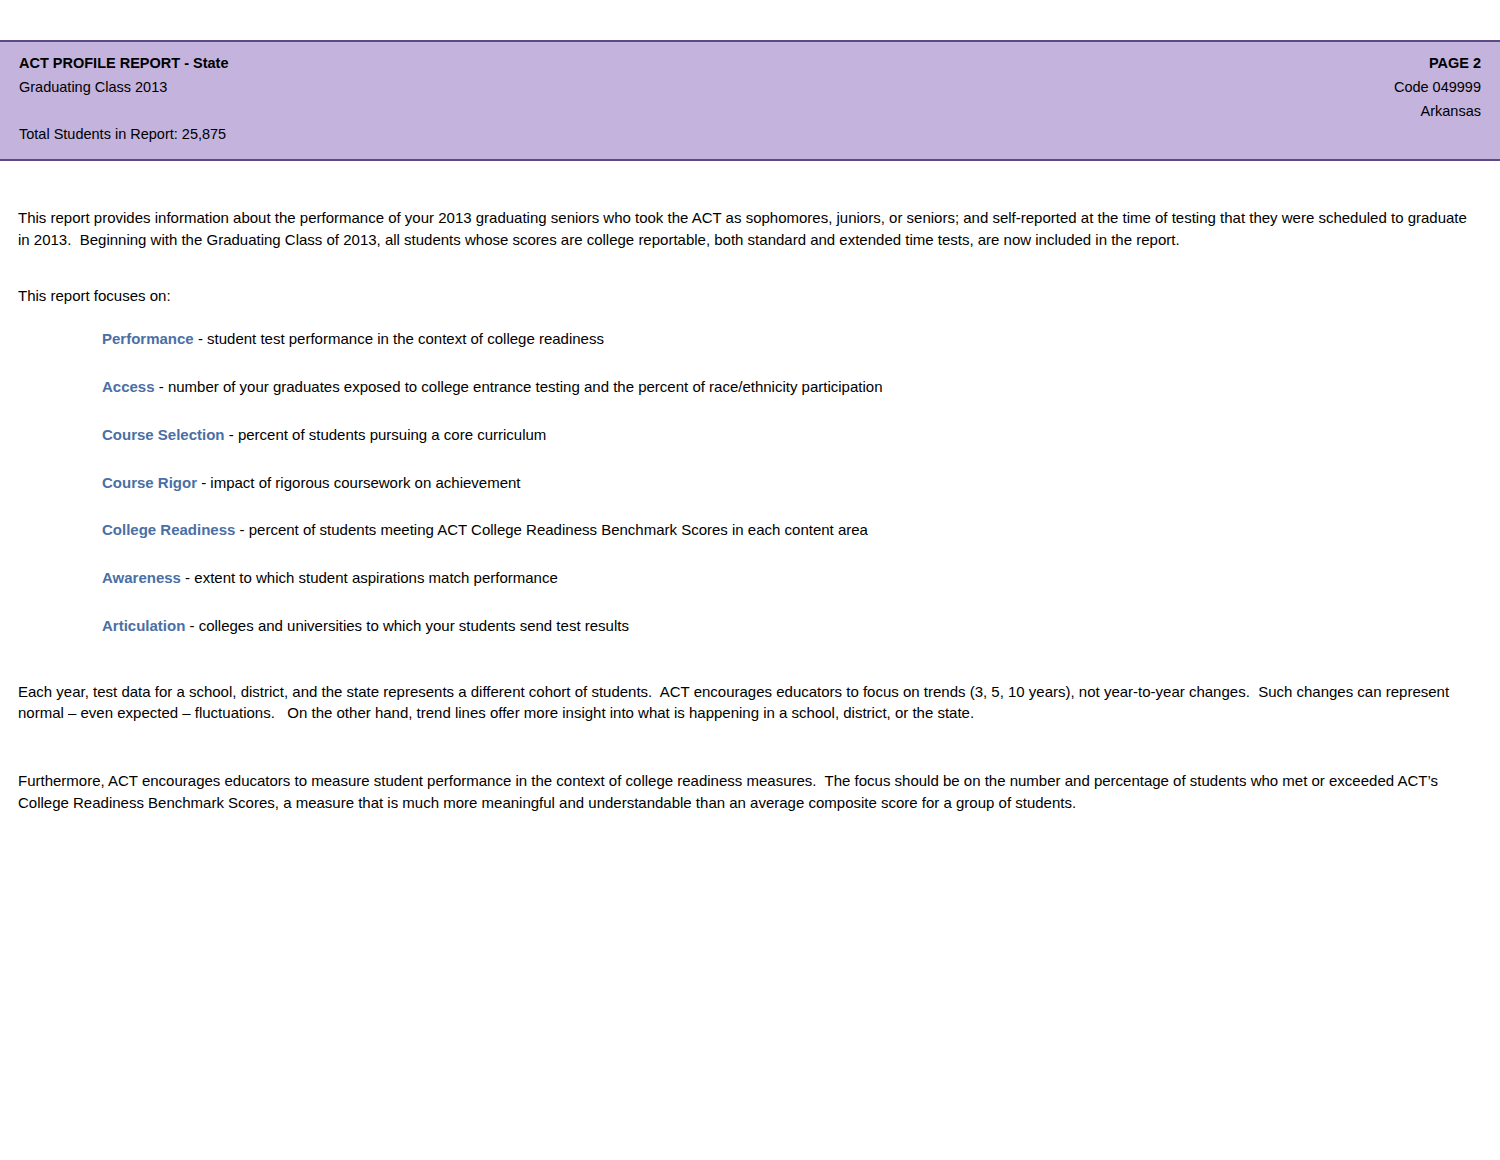| ACT PROFILE REPORT - State | PAGE 2 |
| Graduating Class 2013 | Code 049999 |
| | Arkansas |
| Total Students in Report: 25,875 | |
This report provides information about the performance of your 2013 graduating seniors who took the ACT as sophomores, juniors, or seniors; and self-reported at the time of testing that they were scheduled to graduate in 2013. Beginning with the Graduating Class of 2013, all students whose scores are college reportable, both standard and extended time tests, are now included in the report.
This report focuses on:
Performance - student test performance in the context of college readiness
Access - number of your graduates exposed to college entrance testing and the percent of race/ethnicity participation
Course Selection - percent of students pursuing a core curriculum
Course Rigor - impact of rigorous coursework on achievement
College Readiness - percent of students meeting ACT College Readiness Benchmark Scores in each content area
Awareness - extent to which student aspirations match performance
Articulation - colleges and universities to which your students send test results
Each year, test data for a school, district, and the state represents a different cohort of students. ACT encourages educators to focus on trends (3, 5, 10 years), not year-to-year changes. Such changes can represent normal – even expected – fluctuations. On the other hand, trend lines offer more insight into what is happening in a school, district, or the state.
Furthermore, ACT encourages educators to measure student performance in the context of college readiness measures. The focus should be on the number and percentage of students who met or exceeded ACT’s College Readiness Benchmark Scores, a measure that is much more meaningful and understandable than an average composite score for a group of students.